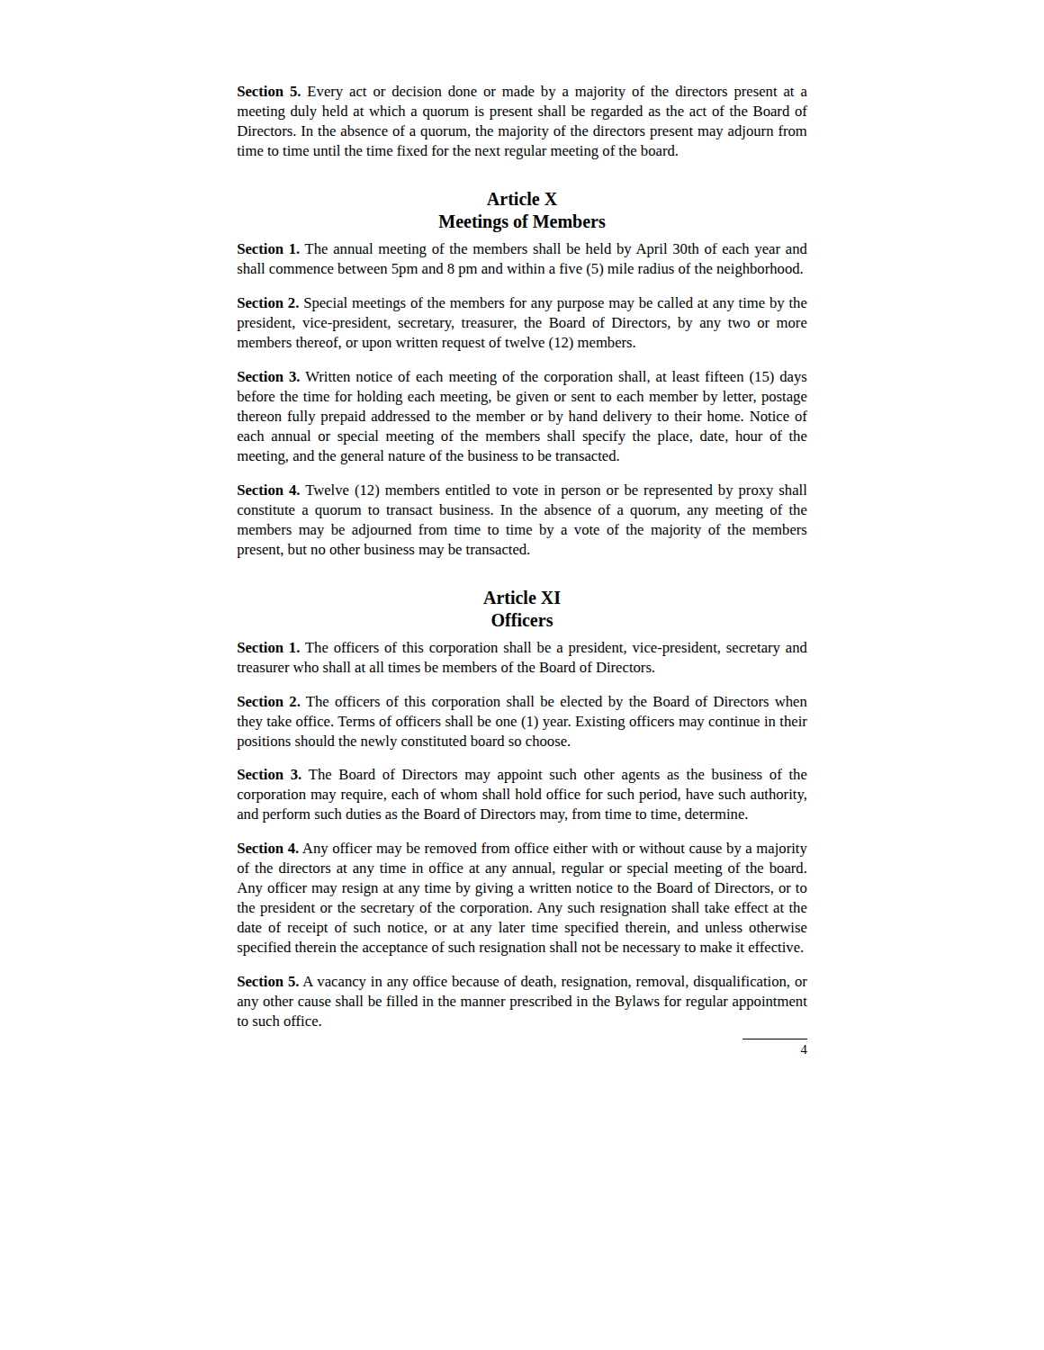Section 5. Every act or decision done or made by a majority of the directors present at a meeting duly held at which a quorum is present shall be regarded as the act of the Board of Directors. In the absence of a quorum, the majority of the directors present may adjourn from time to time until the time fixed for the next regular meeting of the board.
Article X
Meetings of Members
Section 1. The annual meeting of the members shall be held by April 30th of each year and shall commence between 5pm and 8 pm and within a five (5) mile radius of the neighborhood.
Section 2. Special meetings of the members for any purpose may be called at any time by the president, vice-president, secretary, treasurer, the Board of Directors, by any two or more members thereof, or upon written request of twelve (12) members.
Section 3. Written notice of each meeting of the corporation shall, at least fifteen (15) days before the time for holding each meeting, be given or sent to each member by letter, postage thereon fully prepaid addressed to the member or by hand delivery to their home. Notice of each annual or special meeting of the members shall specify the place, date, hour of the meeting, and the general nature of the business to be transacted.
Section 4. Twelve (12) members entitled to vote in person or be represented by proxy shall constitute a quorum to transact business. In the absence of a quorum, any meeting of the members may be adjourned from time to time by a vote of the majority of the members present, but no other business may be transacted.
Article XI
Officers
Section 1. The officers of this corporation shall be a president, vice-president, secretary and treasurer who shall at all times be members of the Board of Directors.
Section 2. The officers of this corporation shall be elected by the Board of Directors when they take office. Terms of officers shall be one (1) year. Existing officers may continue in their positions should the newly constituted board so choose.
Section 3. The Board of Directors may appoint such other agents as the business of the corporation may require, each of whom shall hold office for such period, have such authority, and perform such duties as the Board of Directors may, from time to time, determine.
Section 4. Any officer may be removed from office either with or without cause by a majority of the directors at any time in office at any annual, regular or special meeting of the board. Any officer may resign at any time by giving a written notice to the Board of Directors, or to the president or the secretary of the corporation. Any such resignation shall take effect at the date of receipt of such notice, or at any later time specified therein, and unless otherwise specified therein the acceptance of such resignation shall not be necessary to make it effective.
Section 5. A vacancy in any office because of death, resignation, removal, disqualification, or any other cause shall be filled in the manner prescribed in the Bylaws for regular appointment to such office.
4